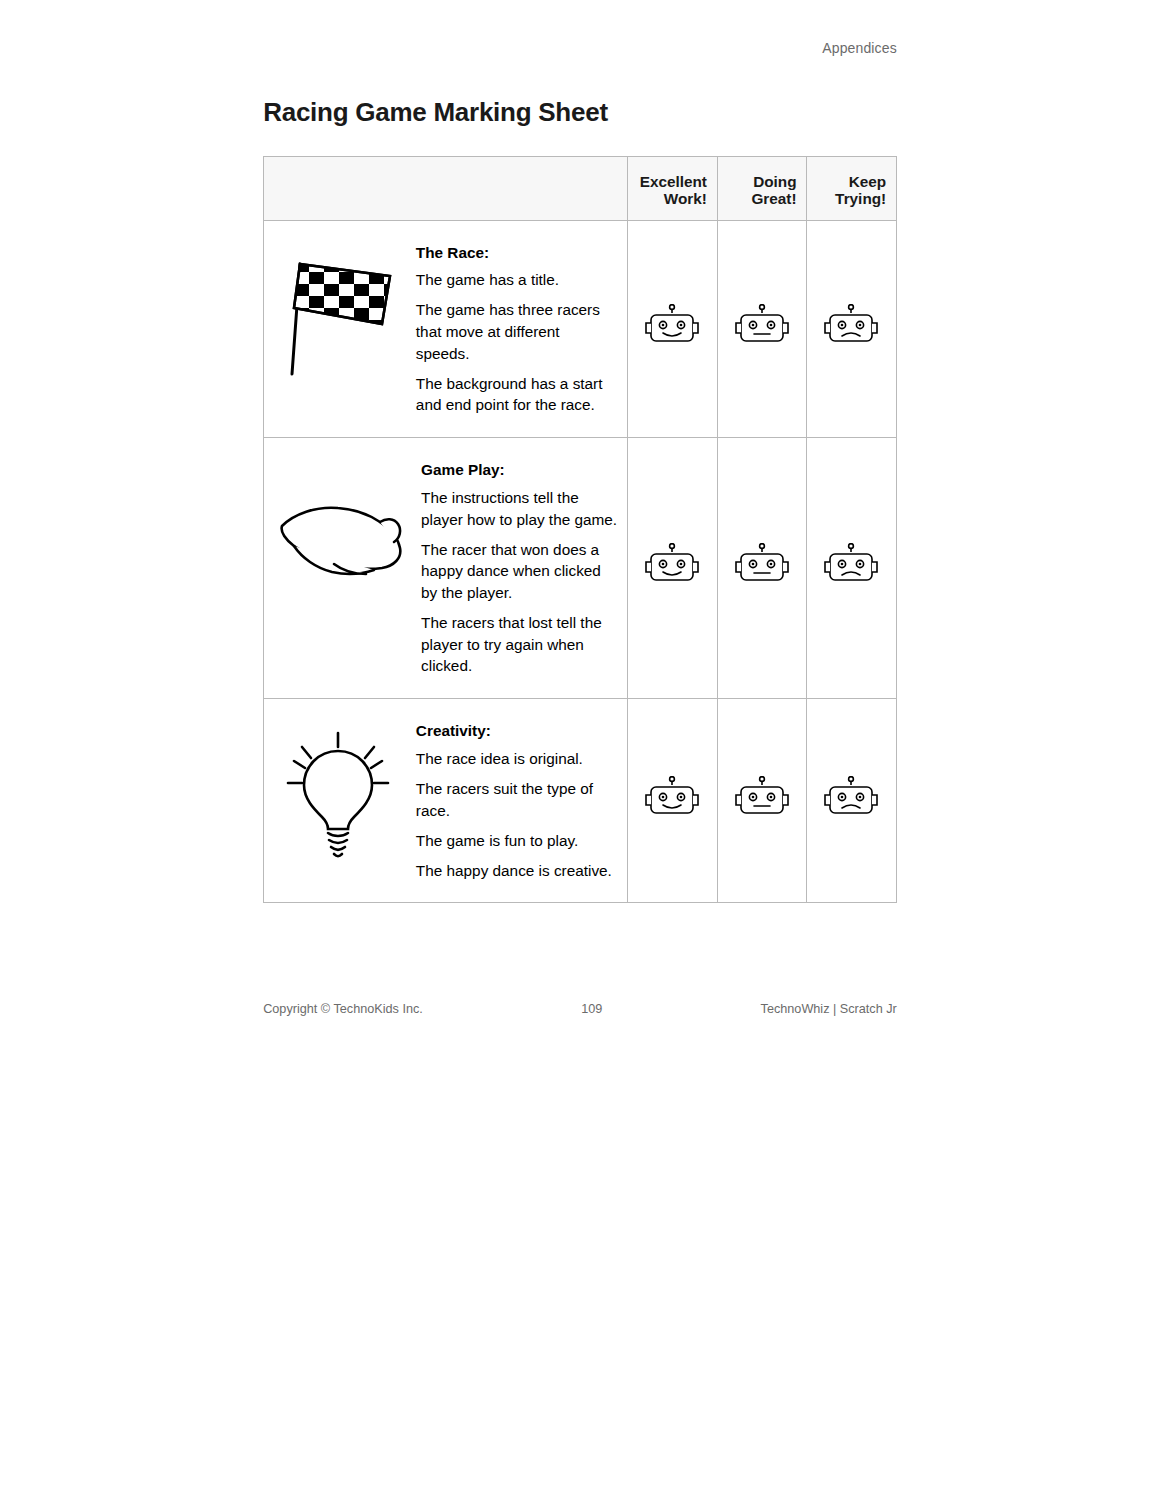Appendices
Racing Game Marking Sheet
| | Excellent Work! | Doing Great! | Keep Trying! |
| --- | --- | --- | --- |
| The Race: The game has a title. The game has three racers that move at different speeds. The background has a start and end point for the race. | | | |
| Game Play: The instructions tell the player how to play the game. The racer that won does a happy dance when clicked by the player. The racers that lost tell the player to try again when clicked. | | | |
| Creativity: The race idea is original. The racers suit the type of race. The game is fun to play. The happy dance is creative. | | | |
Copyright © TechnoKids Inc.
109
TechnoWhiz | Scratch Jr